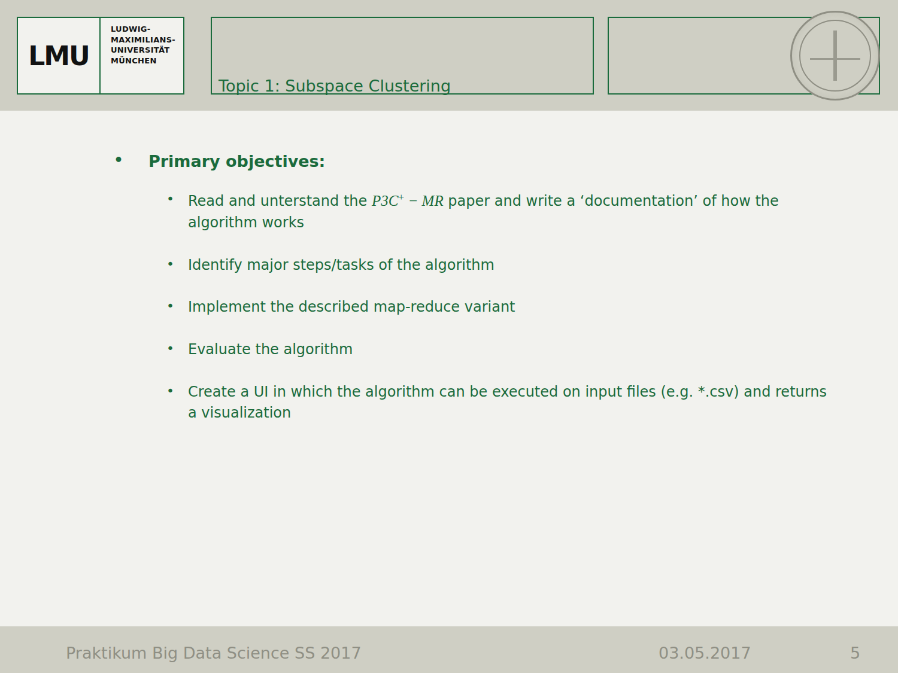LMU
LUDWIG-
MAXIMILIANS-
UNIVERSITÄT
MÜNCHEN
Topic 1: Subspace Clustering
Primary objectives:
Read and unterstand the P3C+ − MR paper and write a ‘documentation’ of how the algorithm works
Identify major steps/tasks of the algorithm
Implement the described map-reduce variant
Evaluate the algorithm
Create a UI in which the algorithm can be executed on input files (e.g. *.csv) and returns a visualization
Praktikum Big Data Science SS 2017
03.05.2017
5